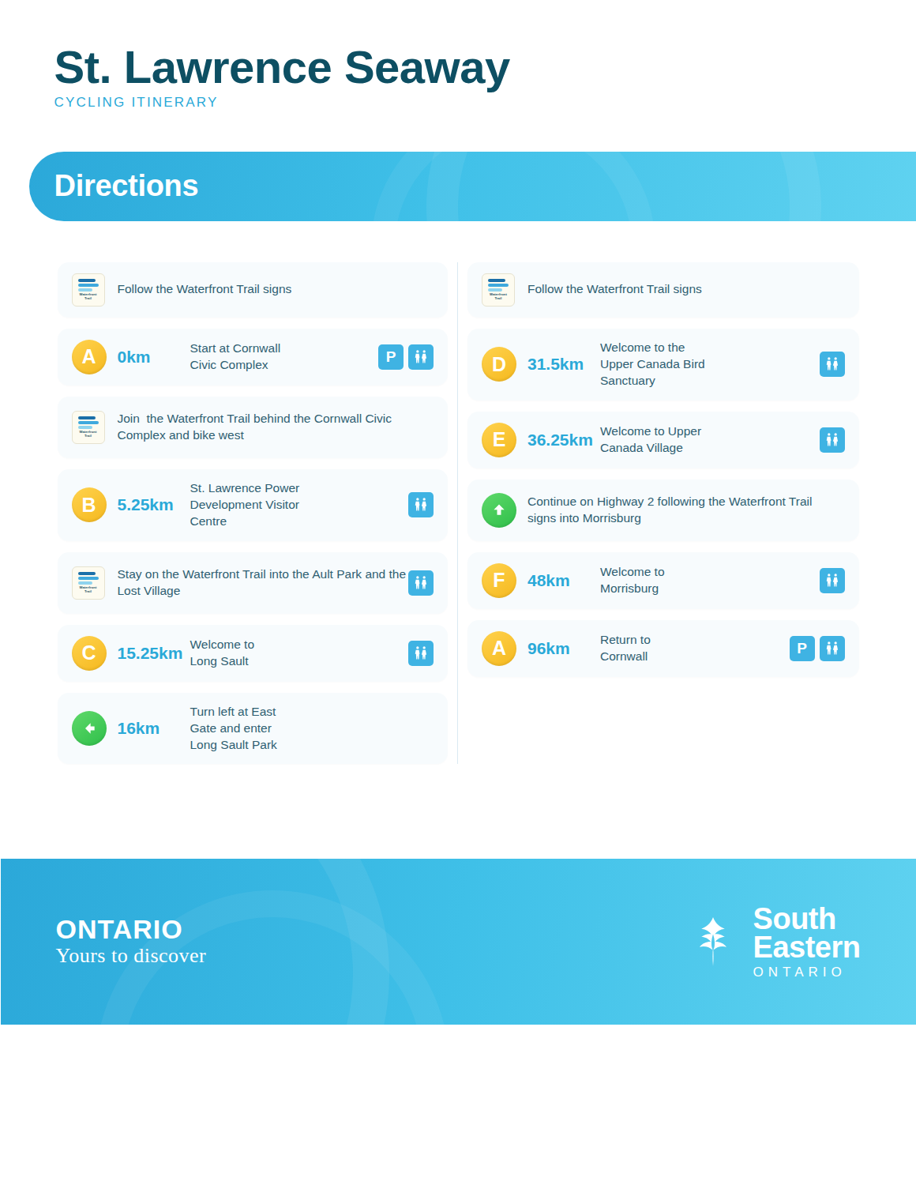St. Lawrence Seaway
Cycling Itinerary
Directions
Waterfront
Trail
Follow the Waterfront Trail signs
A
0km
Start at Cornwall
Civic Complex
P
Waterfront
Trail
Join the Waterfront Trail behind the Cornwall Civic Complex and bike west
B
5.25km
St. Lawrence Power
Development Visitor
Centre
Waterfront
Trail
Stay on the Waterfront Trail into the Ault Park and the Lost Village
C
15.25km
Welcome to
Long Sault
16km
Turn left at East
Gate and enter
Long Sault Park
Waterfront
Trail
Follow the Waterfront Trail signs
D
31.5km
Welcome to the
Upper Canada Bird
Sanctuary
E
36.25km
Welcome to Upper
Canada Village
Continue on Highway 2 following the Waterfront Trail signs into Morrisburg
F
48km
Welcome to
Morrisburg
A
96km
Return to
Cornwall
P
ONTARIO
Yours to discover
South Eastern ONTARIO